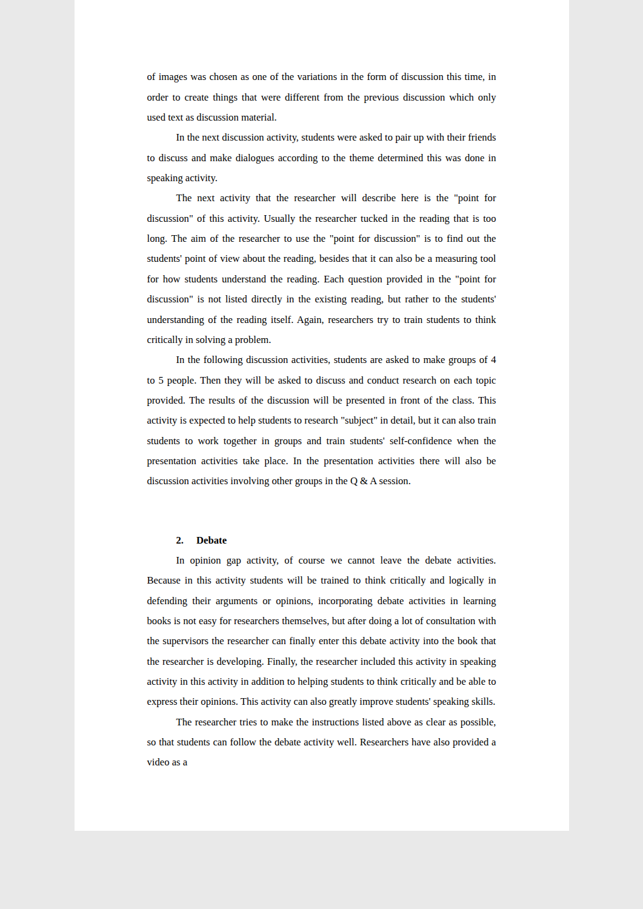of images was chosen as one of the variations in the form of discussion this time, in order to create things that were different from the previous discussion which only used text as discussion material.
In the next discussion activity, students were asked to pair up with their friends to discuss and make dialogues according to the theme determined this was done in speaking activity.
The next activity that the researcher will describe here is the "point for discussion" of this activity. Usually the researcher tucked in the reading that is too long. The aim of the researcher to use the "point for discussion" is to find out the students' point of view about the reading, besides that it can also be a measuring tool for how students understand the reading. Each question provided in the "point for discussion" is not listed directly in the existing reading, but rather to the students' understanding of the reading itself. Again, researchers try to train students to think critically in solving a problem.
In the following discussion activities, students are asked to make groups of 4 to 5 people. Then they will be asked to discuss and conduct research on each topic provided. The results of the discussion will be presented in front of the class. This activity is expected to help students to research "subject" in detail, but it can also train students to work together in groups and train students' self-confidence when the presentation activities take place. In the presentation activities there will also be discussion activities involving other groups in the Q & A session.
2.
Debate
In opinion gap activity, of course we cannot leave the debate activities. Because in this activity students will be trained to think critically and logically in defending their arguments or opinions, incorporating debate activities in learning books is not easy for researchers themselves, but after doing a lot of consultation with the supervisors the researcher can finally enter this debate activity into the book that the researcher is developing. Finally, the researcher included this activity in speaking activity in this activity in addition to helping students to think critically and be able to express their opinions. This activity can also greatly improve students' speaking skills.
The researcher tries to make the instructions listed above as clear as possible, so that students can follow the debate activity well. Researchers have also provided a video as a